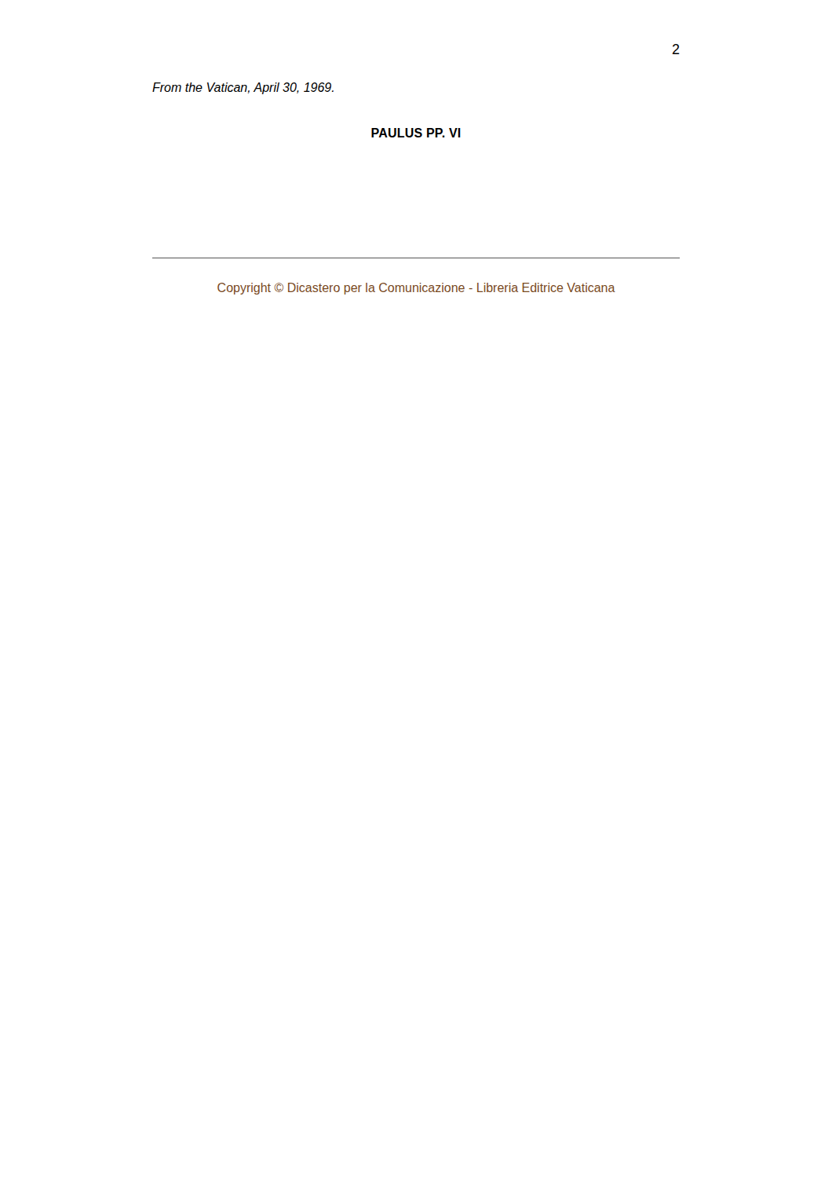2
From the Vatican, April 30, 1969.
PAULUS PP. VI
Copyright © Dicastero per la Comunicazione - Libreria Editrice Vaticana